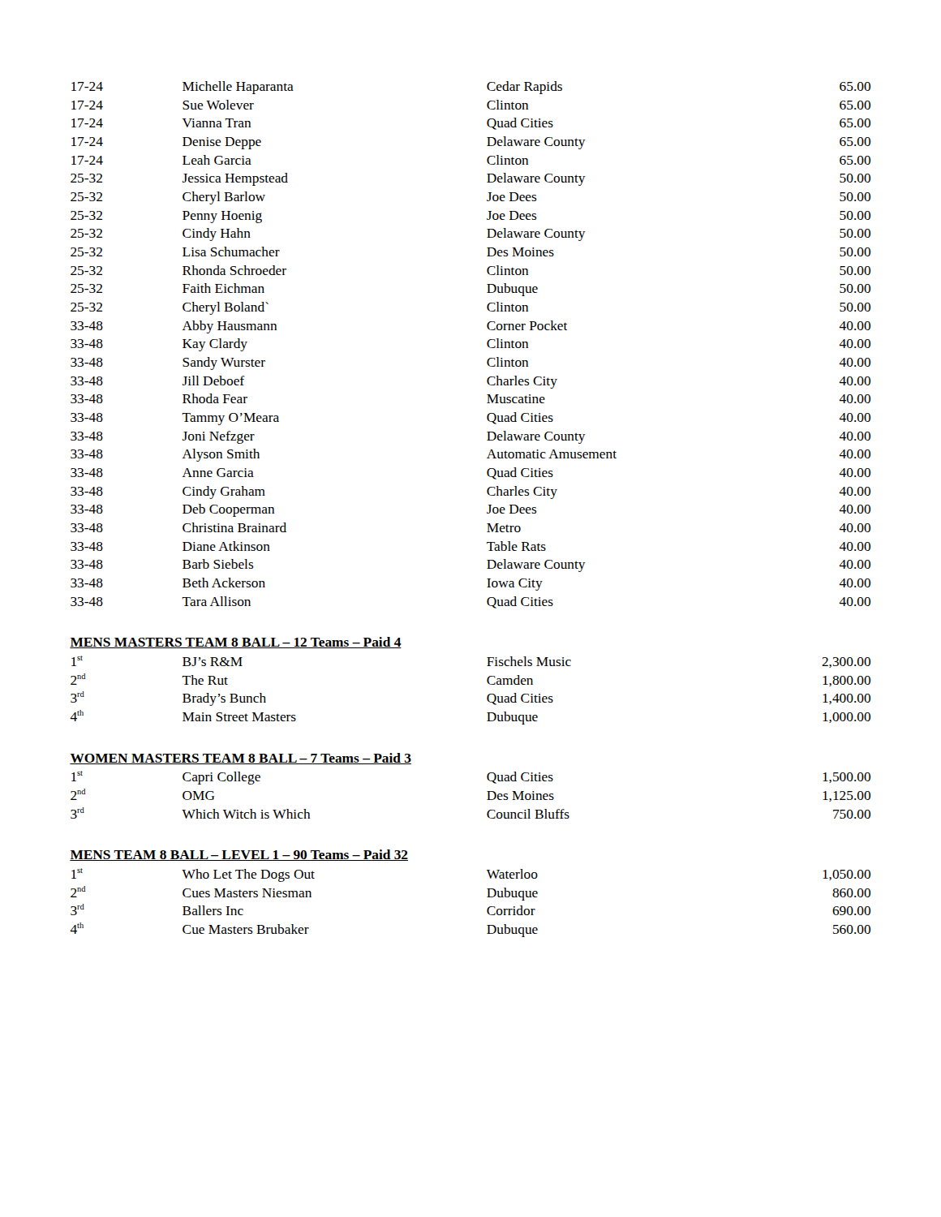| 17-24 | Michelle Haparanta | Cedar Rapids | 65.00 |
| 17-24 | Sue Wolever | Clinton | 65.00 |
| 17-24 | Vianna Tran | Quad Cities | 65.00 |
| 17-24 | Denise Deppe | Delaware County | 65.00 |
| 17-24 | Leah Garcia | Clinton | 65.00 |
| 25-32 | Jessica Hempstead | Delaware County | 50.00 |
| 25-32 | Cheryl Barlow | Joe Dees | 50.00 |
| 25-32 | Penny Hoenig | Joe Dees | 50.00 |
| 25-32 | Cindy Hahn | Delaware County | 50.00 |
| 25-32 | Lisa Schumacher | Des Moines | 50.00 |
| 25-32 | Rhonda Schroeder | Clinton | 50.00 |
| 25-32 | Faith Eichman | Dubuque | 50.00 |
| 25-32 | Cheryl Boland` | Clinton | 50.00 |
| 33-48 | Abby Hausmann | Corner Pocket | 40.00 |
| 33-48 | Kay Clardy | Clinton | 40.00 |
| 33-48 | Sandy Wurster | Clinton | 40.00 |
| 33-48 | Jill Deboef | Charles City | 40.00 |
| 33-48 | Rhoda Fear | Muscatine | 40.00 |
| 33-48 | Tammy O’Meara | Quad Cities | 40.00 |
| 33-48 | Joni Nefzger | Delaware County | 40.00 |
| 33-48 | Alyson Smith | Automatic Amusement | 40.00 |
| 33-48 | Anne Garcia | Quad Cities | 40.00 |
| 33-48 | Cindy Graham | Charles City | 40.00 |
| 33-48 | Deb Cooperman | Joe Dees | 40.00 |
| 33-48 | Christina Brainard | Metro | 40.00 |
| 33-48 | Diane Atkinson | Table Rats | 40.00 |
| 33-48 | Barb Siebels | Delaware County | 40.00 |
| 33-48 | Beth Ackerson | Iowa City | 40.00 |
| 33-48 | Tara Allison | Quad Cities | 40.00 |
| MENS MASTERS TEAM 8 BALL – 12 Teams – Paid 4 |
| 1 st | BJ’s R&M | Fischels Music | 2,300.00 |
| 2 nd | The Rut | Camden | 1,800.00 |
| 3 rd | Brady’s Bunch | Quad Cities | 1,400.00 |
| 4 th | Main Street Masters | Dubuque | 1,000.00 |
| WOMEN MASTERS TEAM 8 BALL – 7 Teams – Paid 3 |
| 1 st | Capri College | Quad Cities | 1,500.00 |
| 2 nd | OMG | Des Moines | 1,125.00 |
| 3 rd | Which Witch is Which | Council Bluffs | 750.00 |
| MENS TEAM 8 BALL – LEVEL 1 – 90 Teams – Paid 32 |
| 1 st | Who Let The Dogs Out | Waterloo | 1,050.00 |
| 2 nd | Cues Masters Niesman | Dubuque | 860.00 |
| 3 rd | Ballers Inc | Corridor | 690.00 |
| 4 th | Cue Masters Brubaker | Dubuque | 560.00 |